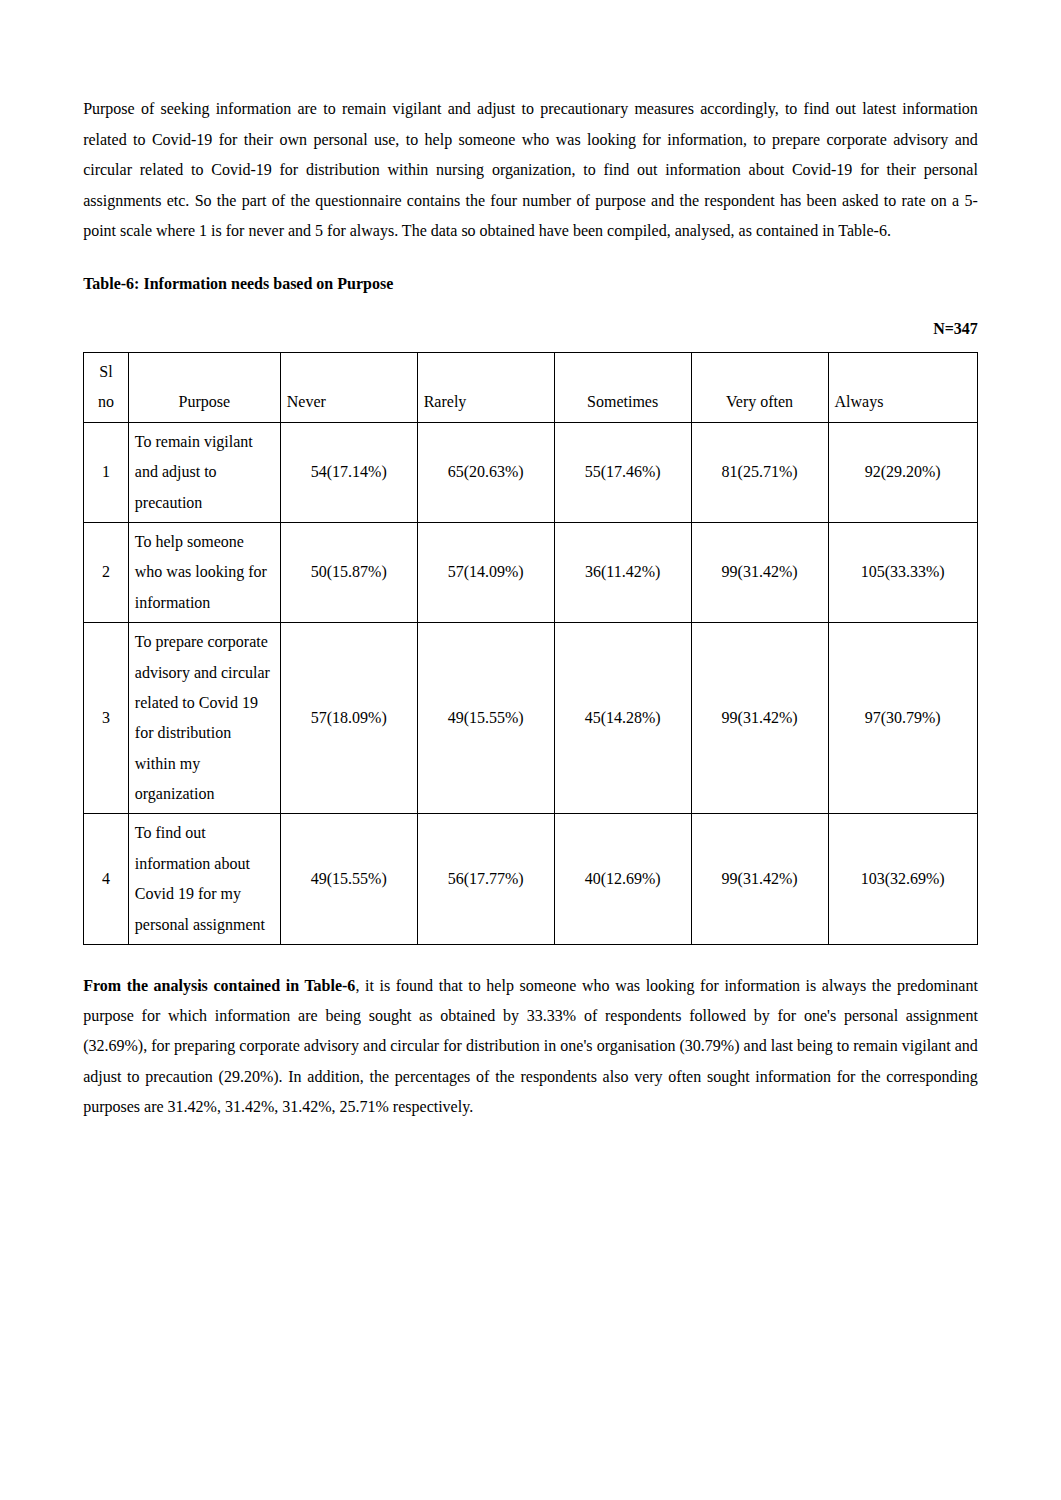Purpose of seeking information are to remain vigilant and adjust to precautionary measures accordingly, to find out latest information related to Covid-19 for their own personal use, to help someone who was looking for information, to prepare corporate advisory and circular related to Covid-19 for distribution within nursing organization, to find out information about Covid-19 for their personal assignments etc. So the part of the questionnaire contains the four number of purpose and the respondent has been asked to rate on a 5-point scale where 1 is for never and 5 for always. The data so obtained have been compiled, analysed, as contained in Table-6.
Table-6: Information needs based on Purpose
N=347
| Sl no | Purpose | Never | Rarely | Sometimes | Very often | Always |
| 1 | To remain vigilant and adjust to precaution | 54(17.14%) | 65(20.63%) | 55(17.46%) | 81(25.71%) | 92(29.20%) |
| 2 | To help someone who was looking for information | 50(15.87%) | 57(14.09%) | 36(11.42%) | 99(31.42%) | 105(33.33%) |
| 3 | To prepare corporate advisory and circular related to Covid 19 for distribution within my organization | 57(18.09%) | 49(15.55%) | 45(14.28%) | 99(31.42%) | 97(30.79%) |
| 4 | To find out information about Covid 19 for my personal assignment | 49(15.55%) | 56(17.77%) | 40(12.69%) | 99(31.42%) | 103(32.69%) |
From the analysis contained in Table-6, it is found that to help someone who was looking for information is always the predominant purpose for which information are being sought as obtained by 33.33% of respondents followed by for one's personal assignment (32.69%), for preparing corporate advisory and circular for distribution in one's organisation (30.79%) and last being to remain vigilant and adjust to precaution (29.20%). In addition, the percentages of the respondents also very often sought information for the corresponding purposes are 31.42%, 31.42%, 31.42%, 25.71% respectively.